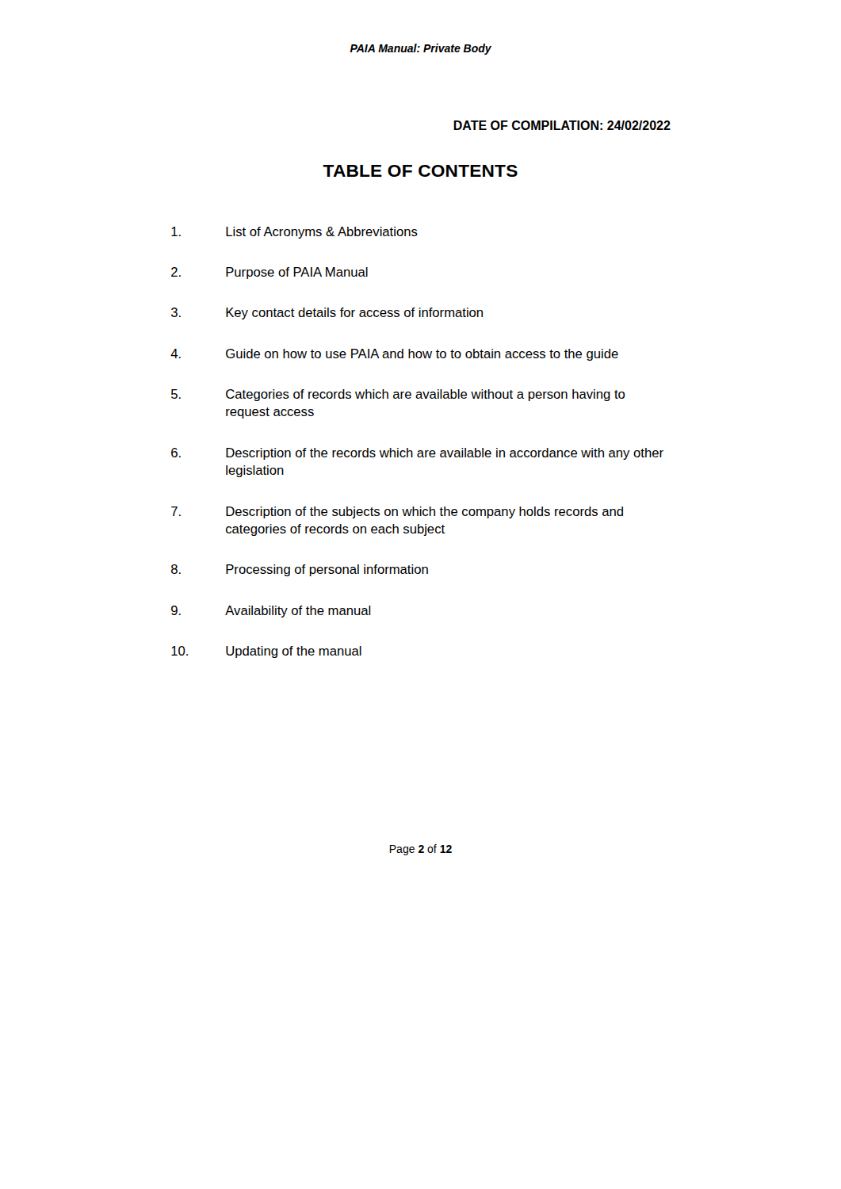PAIA Manual: Private Body
DATE OF COMPILATION: 24/02/2022
TABLE OF CONTENTS
1. List of Acronyms & Abbreviations
2. Purpose of PAIA Manual
3. Key contact details for access of information
4. Guide on how to use PAIA and how to to obtain access to the guide
5. Categories of records which are available without a person having to request access
6. Description of the records which are available in accordance with any other legislation
7. Description of the subjects on which the company holds records and categories of records on each subject
8. Processing of personal information
9. Availability of the manual
10. Updating of the manual
Page 2 of 12